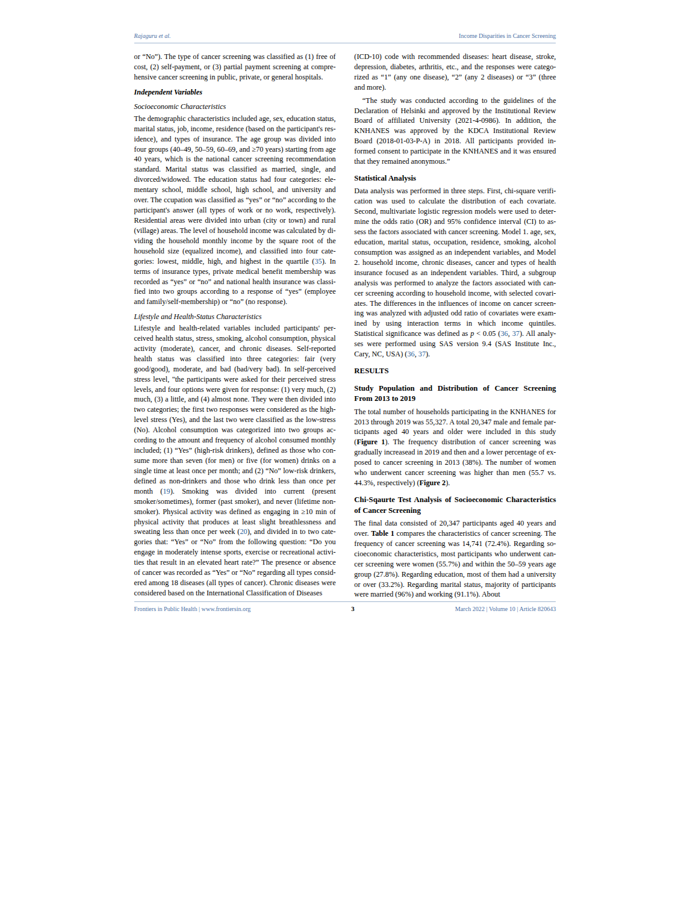Rajaguru et al.
Income Disparities in Cancer Screening
or “No”). The type of cancer screening was classified as (1) free of cost, (2) self-payment, or (3) partial payment screening at comprehensive cancer screening in public, private, or general hospitals.
Independent Variables
Socioeconomic Characteristics
The demographic characteristics included age, sex, education status, marital status, job, income, residence (based on the participant's residence), and types of insurance. The age group was divided into four groups (40–49, 50–59, 60–69, and ≥70 years) starting from age 40 years, which is the national cancer screening recommendation standard. Marital status was classified as married, single, and divorced/widowed. The education status had four categories: elementary school, middle school, high school, and university and over. The ccupation was classified as “yes” or “no” according to the participant's answer (all types of work or no work, respectively). Residential areas were divided into urban (city or town) and rural (village) areas. The level of household income was calculated by dividing the household monthly income by the square root of the household size (equalized income), and classified into four categories: lowest, middle, high, and highest in the quartile (35). In terms of insurance types, private medical benefit membership was recorded as “yes” or “no” and national health insurance was classified into two groups according to a response of “yes” (employee and family/self-membership) or “no” (no response).
Lifestyle and Health-Status Characteristics
Lifestyle and health-related variables included participants' perceived health status, stress, smoking, alcohol consumption, physical activity (moderate), cancer, and chronic diseases. Self-reported health status was classified into three categories: fair (very good/good), moderate, and bad (bad/very bad). In self-perceived stress level, "the participants were asked for their perceived stress levels, and four options were given for response: (1) very much, (2) much, (3) a little, and (4) almost none. They were then divided into two categories; the first two responses were considered as the high-level stress (Yes), and the last two were classified as the low-stress (No). Alcohol consumption was categorized into two groups according to the amount and frequency of alcohol consumed monthly included; (1) “Yes” (high-risk drinkers), defined as those who consume more than seven (for men) or five (for women) drinks on a single time at least once per month; and (2) “No” low-risk drinkers, defined as non-drinkers and those who drink less than once per month (19). Smoking was divided into current (present smoker/sometimes), former (past smoker), and never (lifetime non-smoker). Physical activity was defined as engaging in ≥10 min of physical activity that produces at least slight breathlessness and sweating less than once per week (20), and divided in to two categories that: “Yes” or “No” from the following question: “Do you engage in moderately intense sports, exercise or recreational activities that result in an elevated heart rate?” The presence or absence of cancer was recorded as “Yes” or “No” regarding all types considered among 18 diseases (all types of cancer). Chronic diseases were considered based on the International Classification of Diseases
(ICD-10) code with recommended diseases: heart disease, stroke, depression, diabetes, arthritis, etc., and the responses were categorized as “1” (any one disease), “2” (any 2 diseases) or “3” (three and more).
“The study was conducted according to the guidelines of the Declaration of Helsinki and approved by the Institutional Review Board of affiliated University (2021-4-0986). In addition, the KNHANES was approved by the KDCA Institutional Review Board (2018-01-03-P-A) in 2018. All participants provided informed consent to participate in the KNHANES and it was ensured that they remained anonymous.”
Statistical Analysis
Data analysis was performed in three steps. First, chi-square verification was used to calculate the distribution of each covariate. Second, multivariate logistic regression models were used to determine the odds ratio (OR) and 95% confidence interval (CI) to assess the factors associated with cancer screening. Model 1. age, sex, education, marital status, occupation, residence, smoking, alcohol consumption was assigned as an independent variables, and Model 2. household income, chronic diseases, cancer and types of health insurance focused as an independent variables. Third, a subgroup analysis was performed to analyze the factors associated with cancer screening according to household income, with selected covariates. The differences in the influences of income on cancer screening was analyzed with adjusted odd ratio of covariates were examined by using interaction terms in which income quintiles. Statistical significance was defined as p < 0.05 (36, 37). All analyses were performed using SAS version 9.4 (SAS Institute Inc., Cary, NC, USA) (36, 37).
RESULTS
Study Population and Distribution of Cancer Screening From 2013 to 2019
The total number of households participating in the KNHANES for 2013 through 2019 was 55,327. A total 20,347 male and female participants aged 40 years and older were included in this study (Figure 1). The frequency distribution of cancer screening was gradually increasead in 2019 and then and a lower percentage of exposed to cancer screening in 2013 (38%). The number of women who underwent cancer screening was higher than men (55.7 vs. 44.3%, respectively) (Figure 2).
Chi-Sqaurte Test Analysis of Socioeconomic Characteristics of Cancer Screening
The final data consisted of 20,347 participants aged 40 years and over. Table 1 compares the characteristics of cancer screening. The frequency of cancer screening was 14,741 (72.4%). Regarding socioeconomic characteristics, most participants who underwent cancer screening were women (55.7%) and within the 50–59 years age group (27.8%). Regarding education, most of them had a university or over (33.2%). Regarding marital status, majority of participants were married (96%) and working (91.1%). About
Frontiers in Public Health | www.frontiersin.org
3
March 2022 | Volume 10 | Article 820643